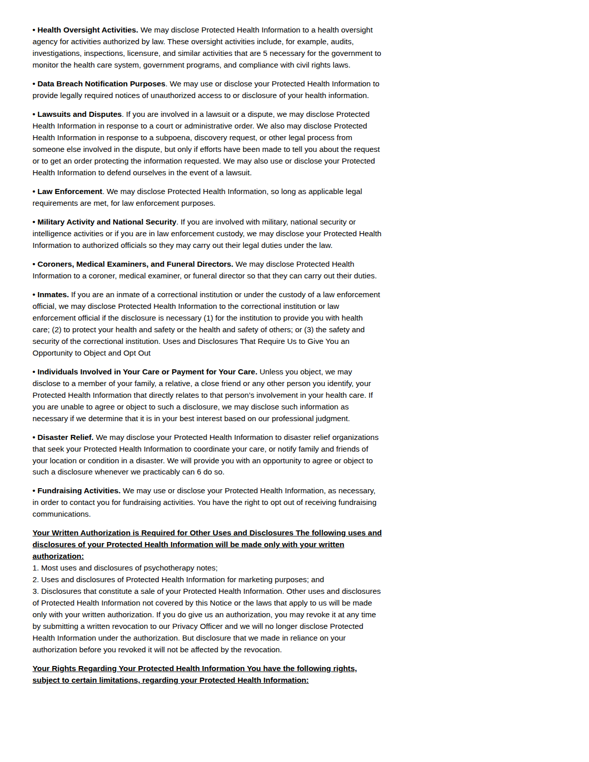• Health Oversight Activities. We may disclose Protected Health Information to a health oversight agency for activities authorized by law. These oversight activities include, for example, audits, investigations, inspections, licensure, and similar activities that are 5 necessary for the government to monitor the health care system, government programs, and compliance with civil rights laws.
• Data Breach Notification Purposes. We may use or disclose your Protected Health Information to provide legally required notices of unauthorized access to or disclosure of your health information.
• Lawsuits and Disputes. If you are involved in a lawsuit or a dispute, we may disclose Protected Health Information in response to a court or administrative order. We also may disclose Protected Health Information in response to a subpoena, discovery request, or other legal process from someone else involved in the dispute, but only if efforts have been made to tell you about the request or to get an order protecting the information requested. We may also use or disclose your Protected Health Information to defend ourselves in the event of a lawsuit.
• Law Enforcement. We may disclose Protected Health Information, so long as applicable legal requirements are met, for law enforcement purposes.
• Military Activity and National Security. If you are involved with military, national security or intelligence activities or if you are in law enforcement custody, we may disclose your Protected Health Information to authorized officials so they may carry out their legal duties under the law.
• Coroners, Medical Examiners, and Funeral Directors. We may disclose Protected Health Information to a coroner, medical examiner, or funeral director so that they can carry out their duties.
• Inmates. If you are an inmate of a correctional institution or under the custody of a law enforcement official, we may disclose Protected Health Information to the correctional institution or law enforcement official if the disclosure is necessary (1) for the institution to provide you with health care; (2) to protect your health and safety or the health and safety of others; or (3) the safety and security of the correctional institution. Uses and Disclosures That Require Us to Give You an Opportunity to Object and Opt Out
• Individuals Involved in Your Care or Payment for Your Care. Unless you object, we may disclose to a member of your family, a relative, a close friend or any other person you identify, your Protected Health Information that directly relates to that person’s involvement in your health care. If you are unable to agree or object to such a disclosure, we may disclose such information as necessary if we determine that it is in your best interest based on our professional judgment.
• Disaster Relief. We may disclose your Protected Health Information to disaster relief organizations that seek your Protected Health Information to coordinate your care, or notify family and friends of your location or condition in a disaster. We will provide you with an opportunity to agree or object to such a disclosure whenever we practicably can 6 do so.
• Fundraising Activities. We may use or disclose your Protected Health Information, as necessary, in order to contact you for fundraising activities. You have the right to opt out of receiving fundraising communications.
Your Written Authorization is Required for Other Uses and Disclosures The following uses and disclosures of your Protected Health Information will be made only with your written authorization:
1. Most uses and disclosures of psychotherapy notes;
2. Uses and disclosures of Protected Health Information for marketing purposes; and
3. Disclosures that constitute a sale of your Protected Health Information. Other uses and disclosures of Protected Health Information not covered by this Notice or the laws that apply to us will be made only with your written authorization. If you do give us an authorization, you may revoke it at any time by submitting a written revocation to our Privacy Officer and we will no longer disclose Protected Health Information under the authorization. But disclosure that we made in reliance on your authorization before you revoked it will not be affected by the revocation.
Your Rights Regarding Your Protected Health Information You have the following rights, subject to certain limitations, regarding your Protected Health Information: